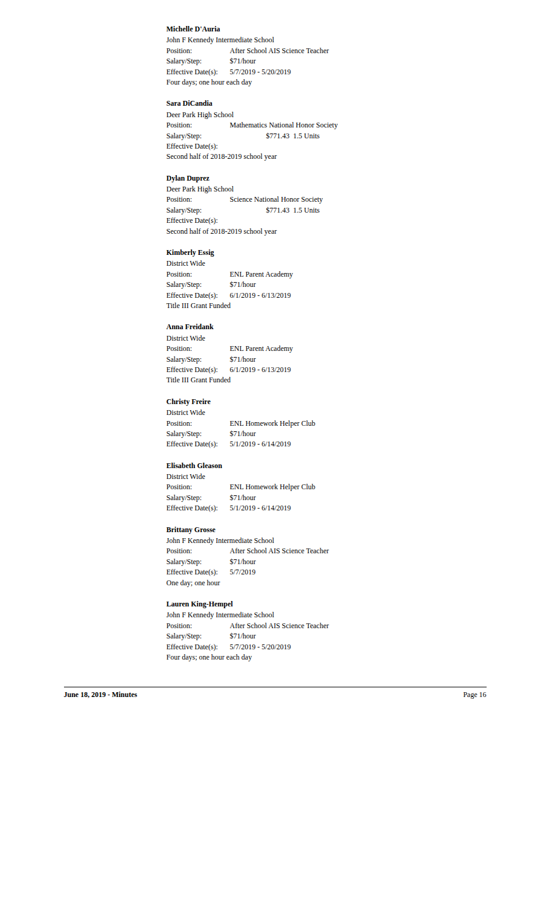Michelle D'Auria
John F Kennedy Intermediate School
Position: After School AIS Science Teacher
Salary/Step:$71/hour
Effective Date(s): 5/7/2019 - 5/20/2019
Four days; one hour each day
Sara DiCandia
Deer Park High School
Position: Mathematics National Honor Society
Salary/Step:$771.43 1.5 Units
Effective Date(s):
Second half of 2018-2019 school year
Dylan Duprez
Deer Park High School
Position: Science National Honor Society
Salary/Step:$771.43 1.5 Units
Effective Date(s):
Second half of 2018-2019 school year
Kimberly Essig
District Wide
Position: ENL Parent Academy
Salary/Step:$71/hour
Effective Date(s): 6/1/2019 - 6/13/2019
Title III Grant Funded
Anna Freidank
District Wide
Position: ENL Parent Academy
Salary/Step:$71/hour
Effective Date(s): 6/1/2019 - 6/13/2019
Title III Grant Funded
Christy Freire
District Wide
Position: ENL Homework Helper Club
Salary/Step:$71/hour
Effective Date(s): 5/1/2019 - 6/14/2019
Elisabeth Gleason
District Wide
Position: ENL Homework Helper Club
Salary/Step:$71/hour
Effective Date(s): 5/1/2019 - 6/14/2019
Brittany Grosse
John F Kennedy Intermediate School
Position: After School AIS Science Teacher
Salary/Step:$71/hour
Effective Date(s): 5/7/2019
One day; one hour
Lauren King-Hempel
John F Kennedy Intermediate School
Position: After School AIS Science Teacher
Salary/Step:$71/hour
Effective Date(s): 5/7/2019 - 5/20/2019
Four days; one hour each day
June 18, 2019 - Minutes Page 16